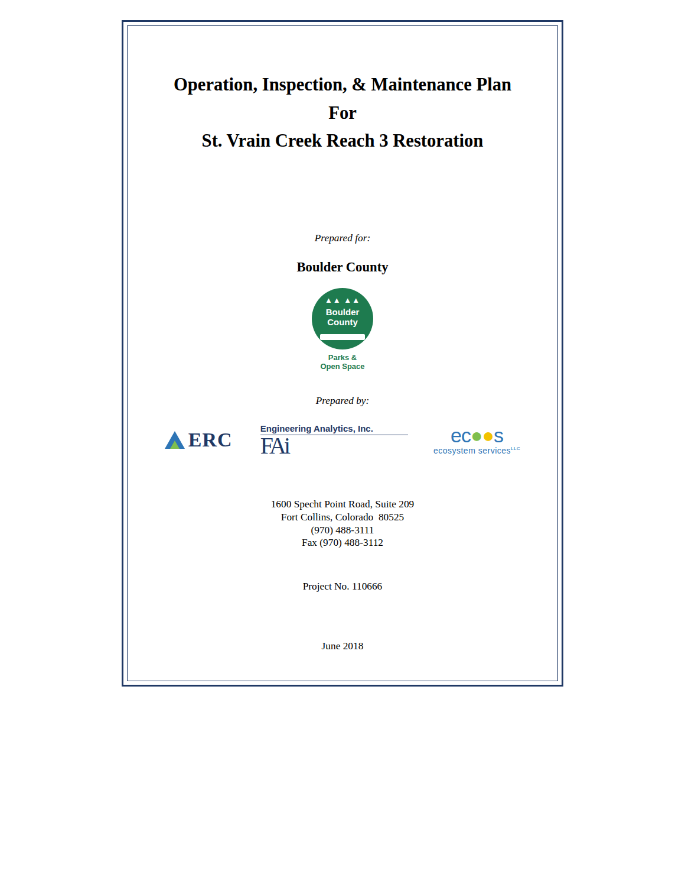Operation, Inspection, & Maintenance Plan For St. Vrain Creek Reach 3 Restoration
Prepared for:
Boulder County
▲▲ ▲▲
Boulder
County
Parks &
Open Space
Prepared by:
ERC
Engineering Analytics, Inc.
FAi
ec●●s
ecosystem servicesLLC
1600 Specht Point Road, Suite 209
Fort Collins, Colorado 80525
(970) 488-3111
Fax (970) 488-3112
Project No. 110666
June 2018